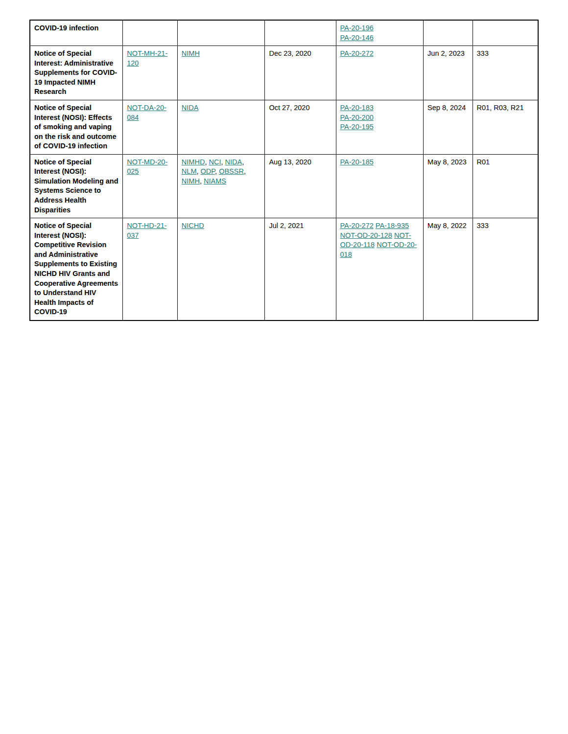| COVID-19 infection | | | | PA-20-196 PA-20-146 | | |
| Notice of Special Interest: Administrative Supplements for COVID-19 Impacted NIMH Research | NOT-MH-21-120 | NIMH | Dec 23, 2020 | PA-20-272 | Jun 2, 2023 | 333 |
| Notice of Special Interest (NOSI): Effects of smoking and vaping on the risk and outcome of COVID-19 infection | NOT-DA-20-084 | NIDA | Oct 27, 2020 | PA-20-183 PA-20-200 PA-20-195 | Sep 8, 2024 | R01, R03, R21 |
| Notice of Special Interest (NOSI): Simulation Modeling and Systems Science to Address Health Disparities | NOT-MD-20-025 | NIMHD , NCI , NIDA , NLM , ODP , OBSSR , NIMH , NIAMS | Aug 13, 2020 | PA-20-185 | May 8, 2023 | R01 |
| Notice of Special Interest (NOSI): Competitive Revision and Administrative Supplements to Existing NICHD HIV Grants and Cooperative Agreements to Understand HIV Health Impacts of COVID-19 | NOT-HD-21-037 | NICHD | Jul 2, 2021 | PA-20-272 PA-18-935 NOT-OD-20-128 NOT-OD-20-118 NOT-OD-20-018 | May 8, 2022 | 333 |